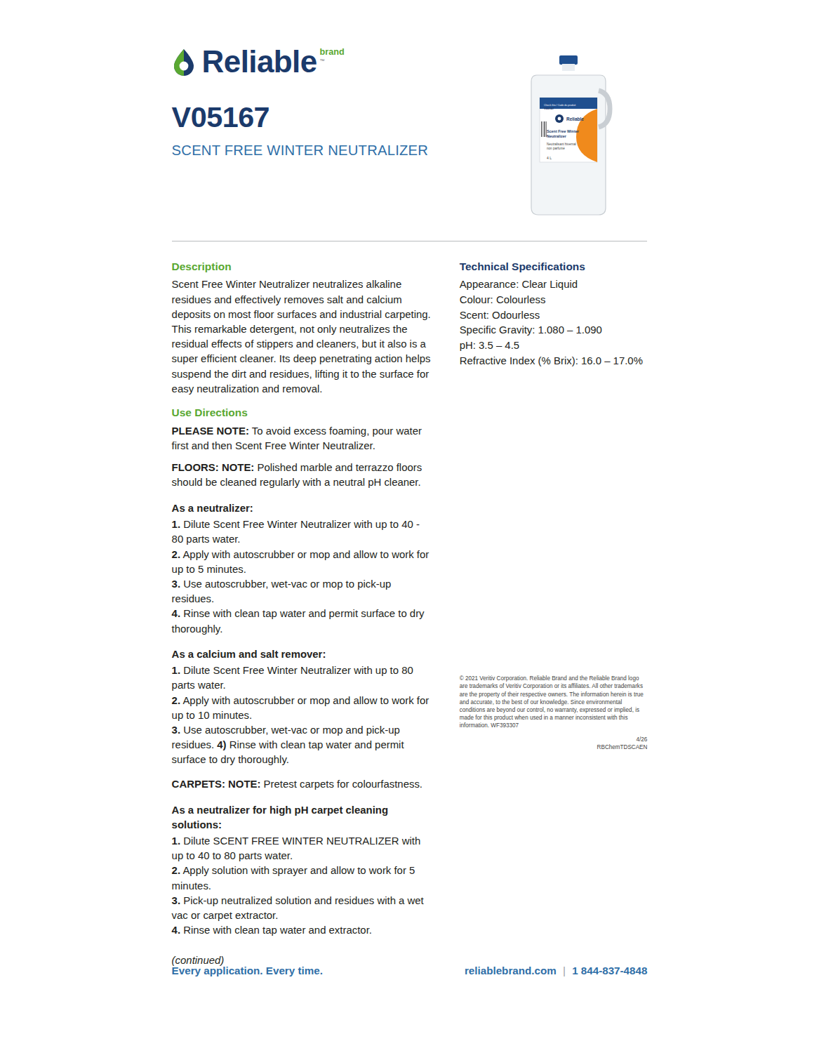Reliablebrand™
V05167
SCENT FREE WINTER NEUTRALIZER
Reliable Scent Free Winter Neutralizer Neutralisant hivernal non parfumé 4 L Check this / Code du produit V05167
Description
Scent Free Winter Neutralizer neutralizes alkaline residues and effectively removes salt and calcium deposits on most floor surfaces and industrial carpeting. This remarkable detergent, not only neutralizes the residual effects of stippers and cleaners, but it also is a super efficient cleaner. Its deep penetrating action helps suspend the dirt and residues, lifting it to the surface for easy neutralization and removal.
Use Directions
PLEASE NOTE: To avoid excess foaming, pour water first and then Scent Free Winter Neutralizer.
FLOORS: NOTE: Polished marble and terrazzo floors should be cleaned regularly with a neutral pH cleaner.
As a neutralizer:
1. Dilute Scent Free Winter Neutralizer with up to 40 - 80 parts water.
2. Apply with autoscrubber or mop and allow to work for up to 5 minutes.
3. Use autoscrubber, wet-vac or mop to pick-up residues.
4. Rinse with clean tap water and permit surface to dry thoroughly.
As a calcium and salt remover:
1. Dilute Scent Free Winter Neutralizer with up to 80 parts water.
2. Apply with autoscrubber or mop and allow to work for up to 10 minutes.
3. Use autoscrubber, wet-vac or mop and pick-up residues. 4) Rinse with clean tap water and permit surface to dry thoroughly.
CARPETS: NOTE: Pretest carpets for colourfastness.
As a neutralizer for high pH carpet cleaning solutions:
1. Dilute SCENT FREE WINTER NEUTRALIZER with up to 40 to 80 parts water.
2. Apply solution with sprayer and allow to work for 5 minutes.
3. Pick-up neutralized solution and residues with a wet vac or carpet extractor.
4. Rinse with clean tap water and extractor.
(continued)
Technical Specifications
Appearance: Clear Liquid
Colour: Colourless
Scent: Odourless
Specific Gravity: 1.080 – 1.090
pH: 3.5 – 4.5
Refractive Index (% Brix): 16.0 – 17.0%
© 2021 Veritiv Corporation. Reliable Brand and the Reliable Brand logo are trademarks of Veritiv Corporation or its affiliates. All other trademarks are the property of their respective owners. The information herein is true and accurate, to the best of our knowledge. Since environmental conditions are beyond our control, no warranty, expressed or implied, is made for this product when used in a manner inconsistent with this information. WF393307
4/26
RBChemTDSCAEN
Every application. Every time.
reliablebrand.com | 1 844-837-4848